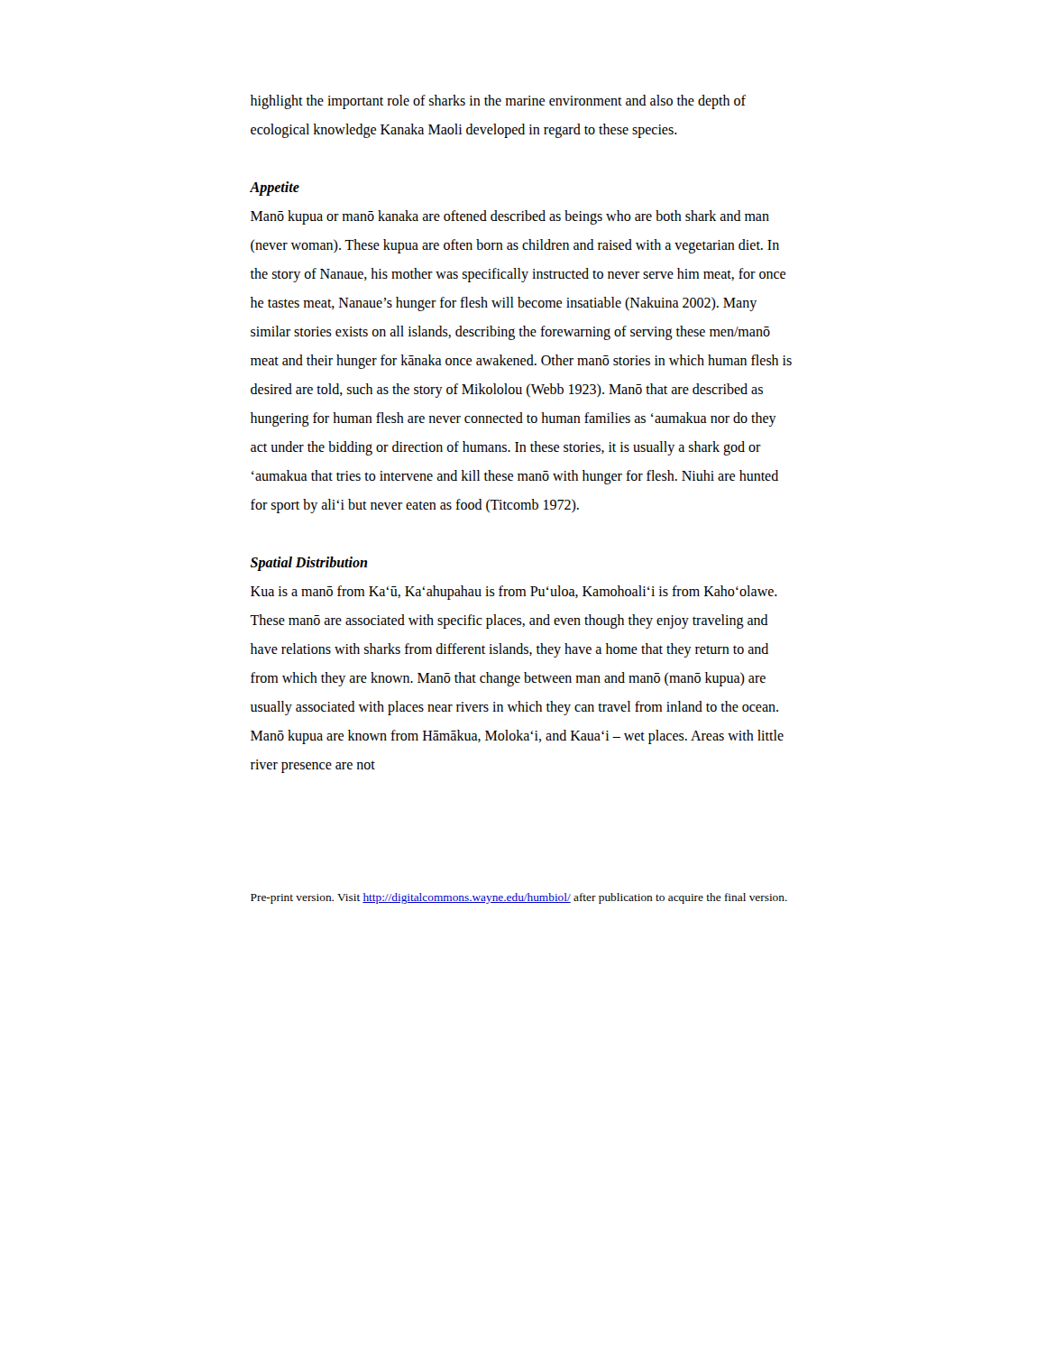highlight the important role of sharks in the marine environment and also the depth of ecological knowledge Kanaka Maoli developed in regard to these species.
Appetite
Manō kupua or manō kanaka are oftened described as beings who are both shark and man (never woman). These kupua are often born as children and raised with a vegetarian diet. In the story of Nanaue, his mother was specifically instructed to never serve him meat, for once he tastes meat, Nanaue’s hunger for flesh will become insatiable (Nakuina 2002). Many similar stories exists on all islands, describing the forewarning of serving these men/manō meat and their hunger for kānaka once awakened. Other manō stories in which human flesh is desired are told, such as the story of Mikololou (Webb 1923). Manō that are described as hungering for human flesh are never connected to human families as ‘aumakua nor do they act under the bidding or direction of humans. In these stories, it is usually a shark god or ‘aumakua that tries to intervene and kill these manō with hunger for flesh. Niuhi are hunted for sport by ali‘i but never eaten as food (Titcomb 1972).
Spatial Distribution
Kua is a manō from Ka‘ū, Ka‘ahupahau is from Pu‘uloa, Kamohoali‘i is from Kaho‘olawe. These manō are associated with specific places, and even though they enjoy traveling and have relations with sharks from different islands, they have a home that they return to and from which they are known. Manō that change between man and manō (manō kupua) are usually associated with places near rivers in which they can travel from inland to the ocean. Manō kupua are known from Hāmākua, Moloka‘i, and Kaua‘i – wet places. Areas with little river presence are not
Pre-print version. Visit http://digitalcommons.wayne.edu/humbiol/ after publication to acquire the final version.